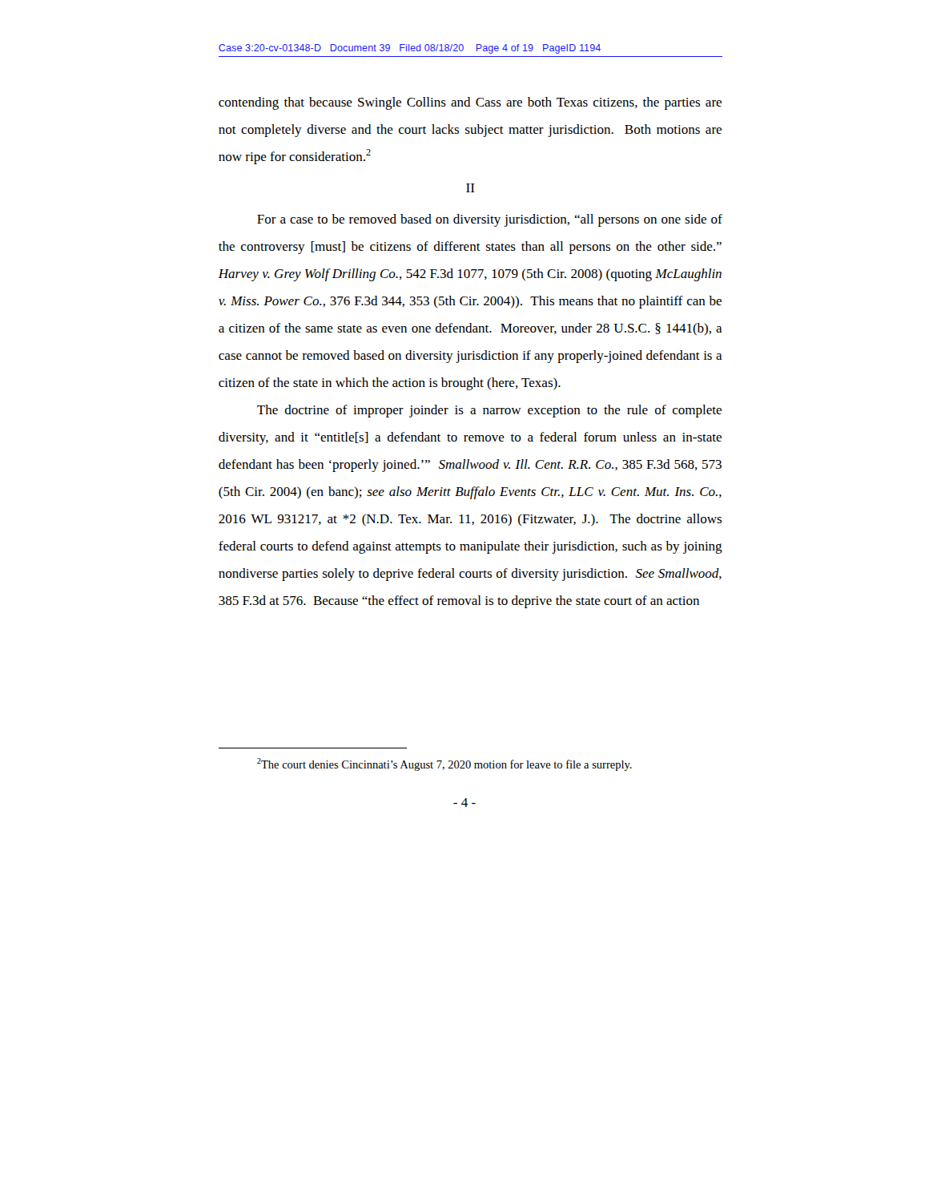Case 3:20-cv-01348-D Document 39 Filed 08/18/20 Page 4 of 19 PageID 1194
contending that because Swingle Collins and Cass are both Texas citizens, the parties are not completely diverse and the court lacks subject matter jurisdiction. Both motions are now ripe for consideration.2
II
For a case to be removed based on diversity jurisdiction, “all persons on one side of the controversy [must] be citizens of different states than all persons on the other side.” Harvey v. Grey Wolf Drilling Co., 542 F.3d 1077, 1079 (5th Cir. 2008) (quoting McLaughlin v. Miss. Power Co., 376 F.3d 344, 353 (5th Cir. 2004)). This means that no plaintiff can be a citizen of the same state as even one defendant. Moreover, under 28 U.S.C. § 1441(b), a case cannot be removed based on diversity jurisdiction if any properly-joined defendant is a citizen of the state in which the action is brought (here, Texas).
The doctrine of improper joinder is a narrow exception to the rule of complete diversity, and it “entitle[s] a defendant to remove to a federal forum unless an in-state defendant has been ‘properly joined.’” Smallwood v. Ill. Cent. R.R. Co., 385 F.3d 568, 573 (5th Cir. 2004) (en banc); see also Meritt Buffalo Events Ctr., LLC v. Cent. Mut. Ins. Co., 2016 WL 931217, at *2 (N.D. Tex. Mar. 11, 2016) (Fitzwater, J.). The doctrine allows federal courts to defend against attempts to manipulate their jurisdiction, such as by joining nondiverse parties solely to deprive federal courts of diversity jurisdiction. See Smallwood, 385 F.3d at 576. Because “the effect of removal is to deprive the state court of an action
2The court denies Cincinnati’s August 7, 2020 motion for leave to file a surreply.
- 4 -